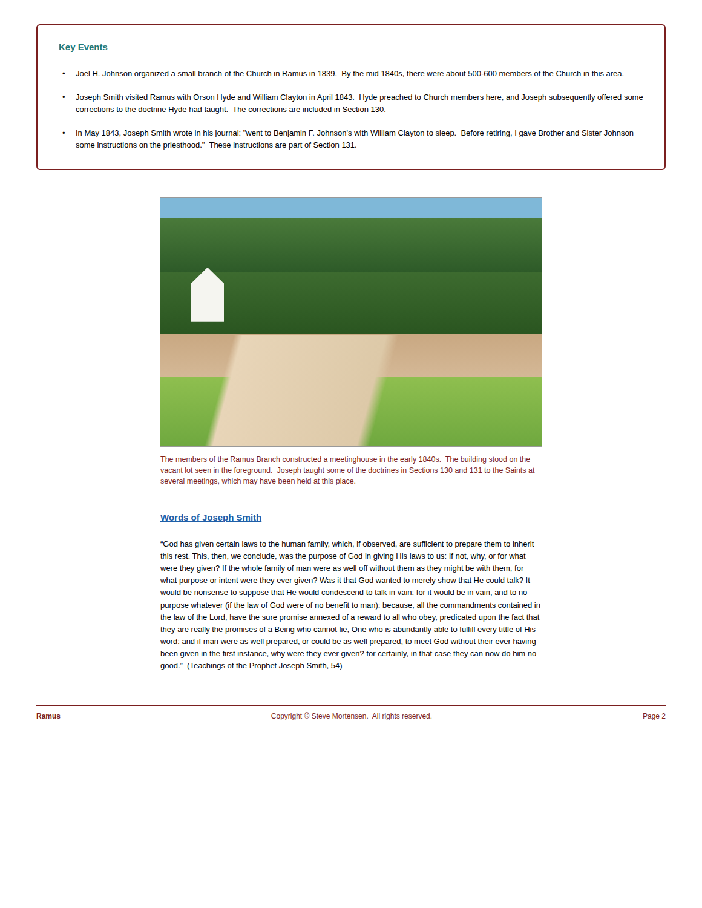Key Events
Joel H. Johnson organized a small branch of the Church in Ramus in 1839. By the mid 1840s, there were about 500-600 members of the Church in this area.
Joseph Smith visited Ramus with Orson Hyde and William Clayton in April 1843. Hyde preached to Church members here, and Joseph subsequently offered some corrections to the doctrine Hyde had taught. The corrections are included in Section 130.
In May 1843, Joseph Smith wrote in his journal: "went to Benjamin F. Johnson's with William Clayton to sleep. Before retiring, I gave Brother and Sister Johnson some instructions on the priesthood." These instructions are part of Section 131.
The members of the Ramus Branch constructed a meetinghouse in the early 1840s. The building stood on the vacant lot seen in the foreground. Joseph taught some of the doctrines in Sections 130 and 131 to the Saints at several meetings, which may have been held at this place.
Words of Joseph Smith
“God has given certain laws to the human family, which, if observed, are sufficient to prepare them to inherit this rest. This, then, we conclude, was the purpose of God in giving His laws to us: If not, why, or for what were they given? If the whole family of man were as well off without them as they might be with them, for what purpose or intent were they ever given? Was it that God wanted to merely show that He could talk? It would be nonsense to suppose that He would condescend to talk in vain: for it would be in vain, and to no purpose whatever (if the law of God were of no benefit to man): because, all the commandments contained in the law of the Lord, have the sure promise annexed of a reward to all who obey, predicated upon the fact that they are really the promises of a Being who cannot lie, One who is abundantly able to fulfill every tittle of His word: and if man were as well prepared, or could be as well prepared, to meet God without their ever having been given in the first instance, why were they ever given? for certainly, in that case they can now do him no good.” (Teachings of the Prophet Joseph Smith, 54)
Ramus
Copyright © Steve Mortensen. All rights reserved.
Page 2